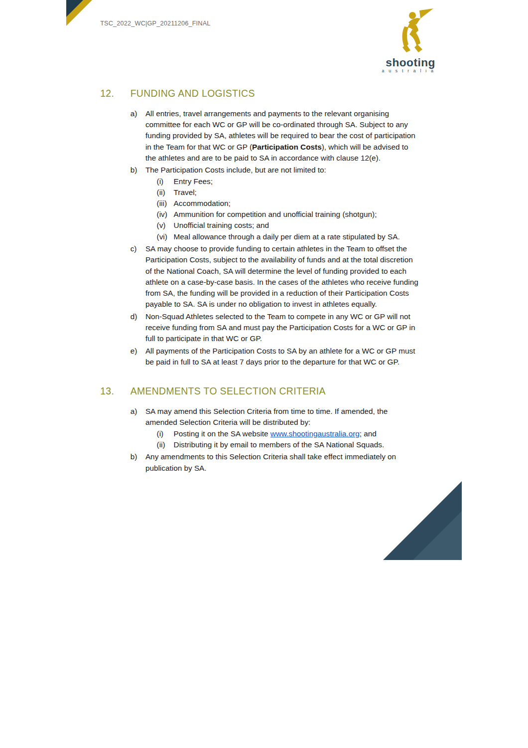TSC_2022_WC|GP_20211206_FINAL
shooting
a u s t r a l i a
12. FUNDING AND LOGISTICS
a) All entries, travel arrangements and payments to the relevant organising committee for each WC or GP will be co-ordinated through SA. Subject to any funding provided by SA, athletes will be required to bear the cost of participation in the Team for that WC or GP (Participation Costs), which will be advised to the athletes and are to be paid to SA in accordance with clause 12(e).
b) The Participation Costs include, but are not limited to:
(i) Entry Fees;
(ii) Travel;
(iii) Accommodation;
(iv) Ammunition for competition and unofficial training (shotgun);
(v) Unofficial training costs; and
(vi) Meal allowance through a daily per diem at a rate stipulated by SA.
c) SA may choose to provide funding to certain athletes in the Team to offset the Participation Costs, subject to the availability of funds and at the total discretion of the National Coach, SA will determine the level of funding provided to each athlete on a case-by-case basis. In the cases of the athletes who receive funding from SA, the funding will be provided in a reduction of their Participation Costs payable to SA. SA is under no obligation to invest in athletes equally.
d) Non-Squad Athletes selected to the Team to compete in any WC or GP will not receive funding from SA and must pay the Participation Costs for a WC or GP in full to participate in that WC or GP.
e) All payments of the Participation Costs to SA by an athlete for a WC or GP must be paid in full to SA at least 7 days prior to the departure for that WC or GP.
13. AMENDMENTS TO SELECTION CRITERIA
a) SA may amend this Selection Criteria from time to time. If amended, the amended Selection Criteria will be distributed by:
(i) Posting it on the SA website www.shootingaustralia.org; and
(ii) Distributing it by email to members of the SA National Squads.
b) Any amendments to this Selection Criteria shall take effect immediately on publication by SA.